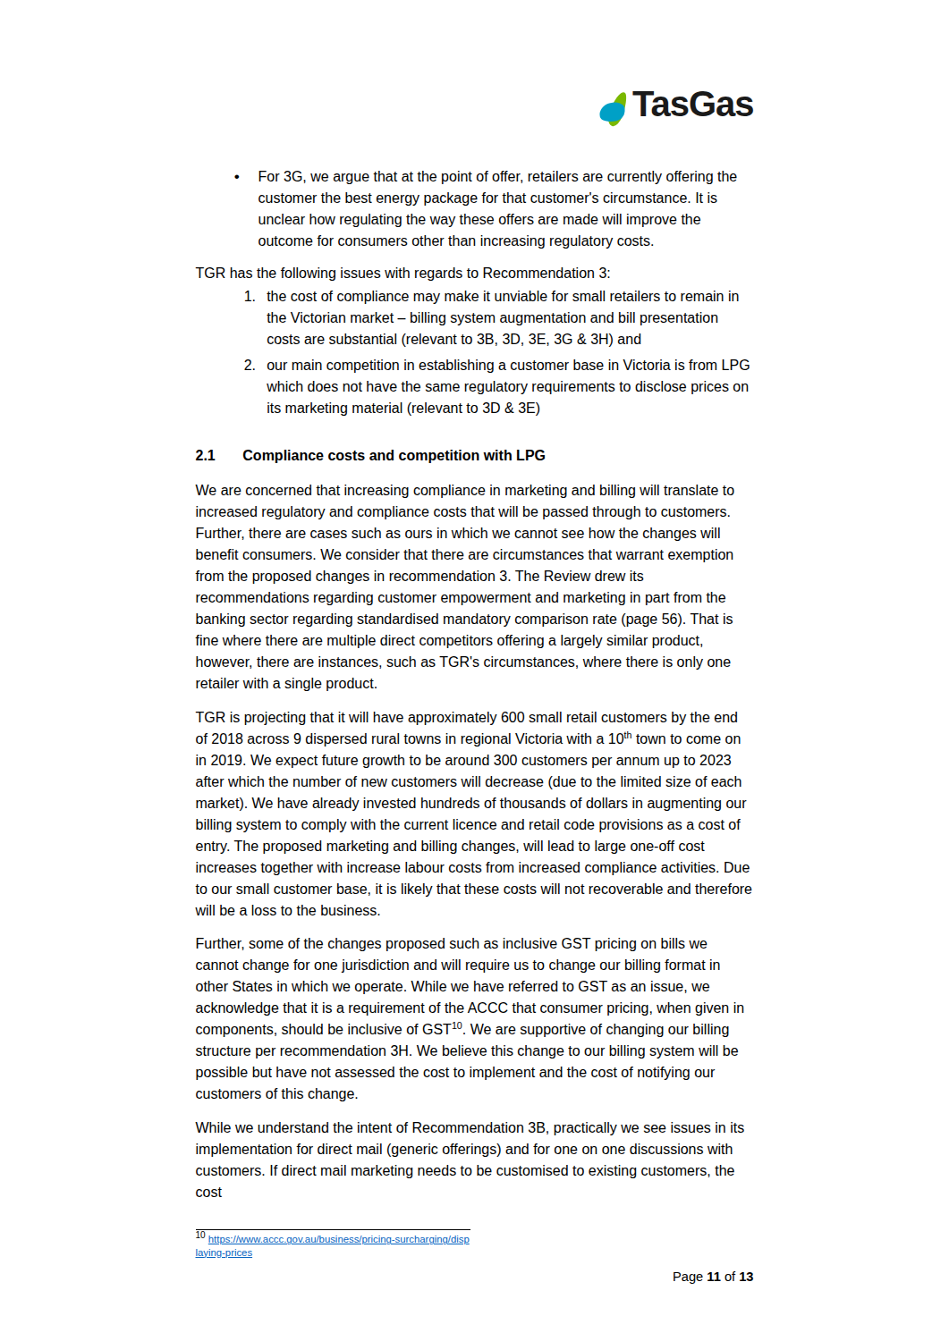Tas Gas
For 3G, we argue that at the point of offer, retailers are currently offering the customer the best energy package for that customer's circumstance. It is unclear how regulating the way these offers are made will improve the outcome for consumers other than increasing regulatory costs.
TGR has the following issues with regards to Recommendation 3:
the cost of compliance may make it unviable for small retailers to remain in the Victorian market – billing system augmentation and bill presentation costs are substantial (relevant to 3B, 3D, 3E, 3G & 3H) and
our main competition in establishing a customer base in Victoria is from LPG which does not have the same regulatory requirements to disclose prices on its marketing material (relevant to 3D & 3E)
2.1 Compliance costs and competition with LPG
We are concerned that increasing compliance in marketing and billing will translate to increased regulatory and compliance costs that will be passed through to customers. Further, there are cases such as ours in which we cannot see how the changes will benefit consumers. We consider that there are circumstances that warrant exemption from the proposed changes in recommendation 3. The Review drew its recommendations regarding customer empowerment and marketing in part from the banking sector regarding standardised mandatory comparison rate (page 56). That is fine where there are multiple direct competitors offering a largely similar product, however, there are instances, such as TGR's circumstances, where there is only one retailer with a single product.
TGR is projecting that it will have approximately 600 small retail customers by the end of 2018 across 9 dispersed rural towns in regional Victoria with a 10th town to come on in 2019. We expect future growth to be around 300 customers per annum up to 2023 after which the number of new customers will decrease (due to the limited size of each market). We have already invested hundreds of thousands of dollars in augmenting our billing system to comply with the current licence and retail code provisions as a cost of entry. The proposed marketing and billing changes, will lead to large one-off cost increases together with increase labour costs from increased compliance activities. Due to our small customer base, it is likely that these costs will not recoverable and therefore will be a loss to the business.
Further, some of the changes proposed such as inclusive GST pricing on bills we cannot change for one jurisdiction and will require us to change our billing format in other States in which we operate. While we have referred to GST as an issue, we acknowledge that it is a requirement of the ACCC that consumer pricing, when given in components, should be inclusive of GST10. We are supportive of changing our billing structure per recommendation 3H. We believe this change to our billing system will be possible but have not assessed the cost to implement and the cost of notifying our customers of this change.
While we understand the intent of Recommendation 3B, practically we see issues in its implementation for direct mail (generic offerings) and for one on one discussions with customers. If direct mail marketing needs to be customised to existing customers, the cost
10 https://www.accc.gov.au/business/pricing-surcharging/displaying-prices
Page 11 of 13